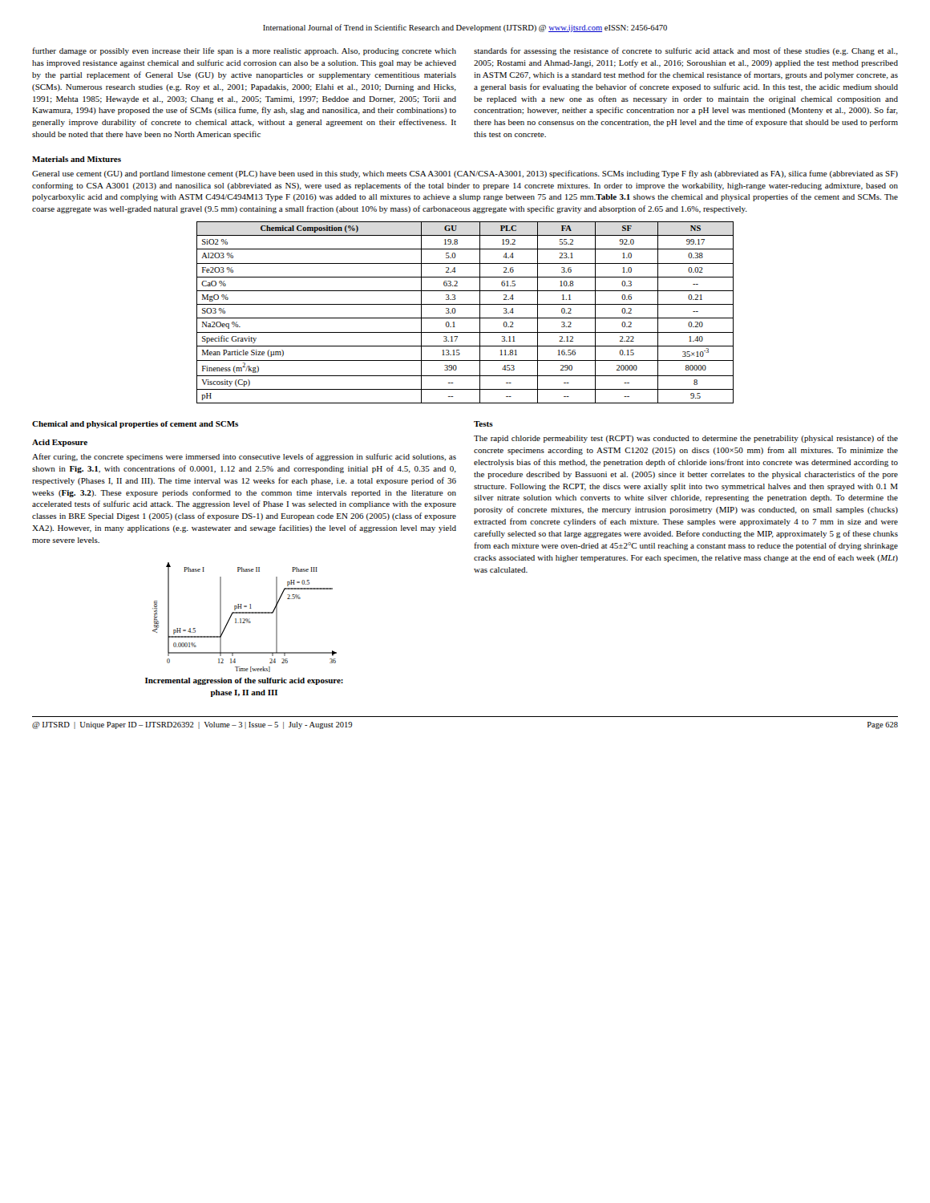International Journal of Trend in Scientific Research and Development (IJTSRD) @ www.ijtsrd.com eISSN: 2456-6470
further damage or possibly even increase their life span is a more realistic approach. Also, producing concrete which has improved resistance against chemical and sulfuric acid corrosion can also be a solution. This goal may be achieved by the partial replacement of General Use (GU) by active nanoparticles or supplementary cementitious materials (SCMs). Numerous research studies (e.g. Roy et al., 2001; Papadakis, 2000; Elahi et al., 2010; Durning and Hicks, 1991; Mehta 1985; Hewayde et al., 2003; Chang et al., 2005; Tamimi, 1997; Beddoe and Dorner, 2005; Torii and Kawamura, 1994) have proposed the use of SCMs (silica fume, fly ash, slag and nanosilica, and their combinations) to generally improve durability of concrete to chemical attack, without a general agreement on their effectiveness. It should be noted that there have been no North American specific
standards for assessing the resistance of concrete to sulfuric acid attack and most of these studies (e.g. Chang et al., 2005; Rostami and Ahmad-Jangi, 2011; Lotfy et al., 2016; Soroushian et al., 2009) applied the test method prescribed in ASTM C267, which is a standard test method for the chemical resistance of mortars, grouts and polymer concrete, as a general basis for evaluating the behavior of concrete exposed to sulfuric acid. In this test, the acidic medium should be replaced with a new one as often as necessary in order to maintain the original chemical composition and concentration; however, neither a specific concentration nor a pH level was mentioned (Monteny et al., 2000). So far, there has been no consensus on the concentration, the pH level and the time of exposure that should be used to perform this test on concrete.
Materials and Mixtures
General use cement (GU) and portland limestone cement (PLC) have been used in this study, which meets CSA A3001 (CAN/CSA-A3001, 2013) specifications. SCMs including Type F fly ash (abbreviated as FA), silica fume (abbreviated as SF) conforming to CSA A3001 (2013) and nanosilica sol (abbreviated as NS), were used as replacements of the total binder to prepare 14 concrete mixtures. In order to improve the workability, high-range water-reducing admixture, based on polycarboxylic acid and complying with ASTM C494/C494M13 Type F (2016) was added to all mixtures to achieve a slump range between 75 and 125 mm.Table 3.1 shows the chemical and physical properties of the cement and SCMs. The coarse aggregate was well-graded natural gravel (9.5 mm) containing a small fraction (about 10% by mass) of carbonaceous aggregate with specific gravity and absorption of 2.65 and 1.6%, respectively.
| Chemical Composition (%) | GU | PLC | FA | SF | NS |
| --- | --- | --- | --- | --- | --- |
| SiO2 % | 19.8 | 19.2 | 55.2 | 92.0 | 99.17 |
| Al2O3 % | 5.0 | 4.4 | 23.1 | 1.0 | 0.38 |
| Fe2O3 % | 2.4 | 2.6 | 3.6 | 1.0 | 0.02 |
| CaO % | 63.2 | 61.5 | 10.8 | 0.3 | -- |
| MgO % | 3.3 | 2.4 | 1.1 | 0.6 | 0.21 |
| SO3 % | 3.0 | 3.4 | 0.2 | 0.2 | -- |
| Na2Oeq %. | 0.1 | 0.2 | 3.2 | 0.2 | 0.20 |
| Specific Gravity | 3.17 | 3.11 | 2.12 | 2.22 | 1.40 |
| Mean Particle Size (µm) | 13.15 | 11.81 | 16.56 | 0.15 | 35×10 -3 |
| Fineness (m 2 /kg) | 390 | 453 | 290 | 20000 | 80000 |
| Viscosity (Cp) | -- | -- | -- | -- | 8 |
| pH | -- | -- | -- | -- | 9.5 |
Chemical and physical properties of cement and SCMs
Acid Exposure
After curing, the concrete specimens were immersed into consecutive levels of aggression in sulfuric acid solutions, as shown in Fig. 3.1, with concentrations of 0.0001, 1.12 and 2.5% and corresponding initial pH of 4.5, 0.35 and 0, respectively (Phases I, II and III). The time interval was 12 weeks for each phase, i.e. a total exposure period of 36 weeks (Fig. 3.2). These exposure periods conformed to the common time intervals reported in the literature on accelerated tests of sulfuric acid attack. The aggression level of Phase I was selected in compliance with the exposure classes in BRE Special Digest 1 (2005) (class of exposure DS-1) and European code EN 206 (2005) (class of exposure XA2). However, in many applications (e.g. wastewater and sewage facilities) the level of aggression level may yield more severe levels.
Aggression Phase I Phase II Phase III pH = 4.5 0.0001% pH = 1 1.12% pH = 0.5 2.5% 0 12 14 24 26 36 Time [weeks]
Incremental aggression of the sulfuric acid exposure:
phase I, II and III
Tests
The rapid chloride permeability test (RCPT) was conducted to determine the penetrability (physical resistance) of the concrete specimens according to ASTM C1202 (2015) on discs (100×50 mm) from all mixtures. To minimize the electrolysis bias of this method, the penetration depth of chloride ions/front into concrete was determined according to the procedure described by Bassuoni et al. (2005) since it better correlates to the physical characteristics of the pore structure. Following the RCPT, the discs were axially split into two symmetrical halves and then sprayed with 0.1 M silver nitrate solution which converts to white silver chloride, representing the penetration depth. To determine the porosity of concrete mixtures, the mercury intrusion porosimetry (MIP) was conducted, on small samples (chucks) extracted from concrete cylinders of each mixture. These samples were approximately 4 to 7 mm in size and were carefully selected so that large aggregates were avoided. Before conducting the MIP, approximately 5 g of these chunks from each mixture were oven-dried at 45±2°C until reaching a constant mass to reduce the potential of drying shrinkage cracks associated with higher temperatures. For each specimen, the relative mass change at the end of each week (MLt) was calculated.
@ IJTSRD | Unique Paper ID – IJTSRD26392 | Volume – 3 | Issue – 5 | July - August 2019 Page 628